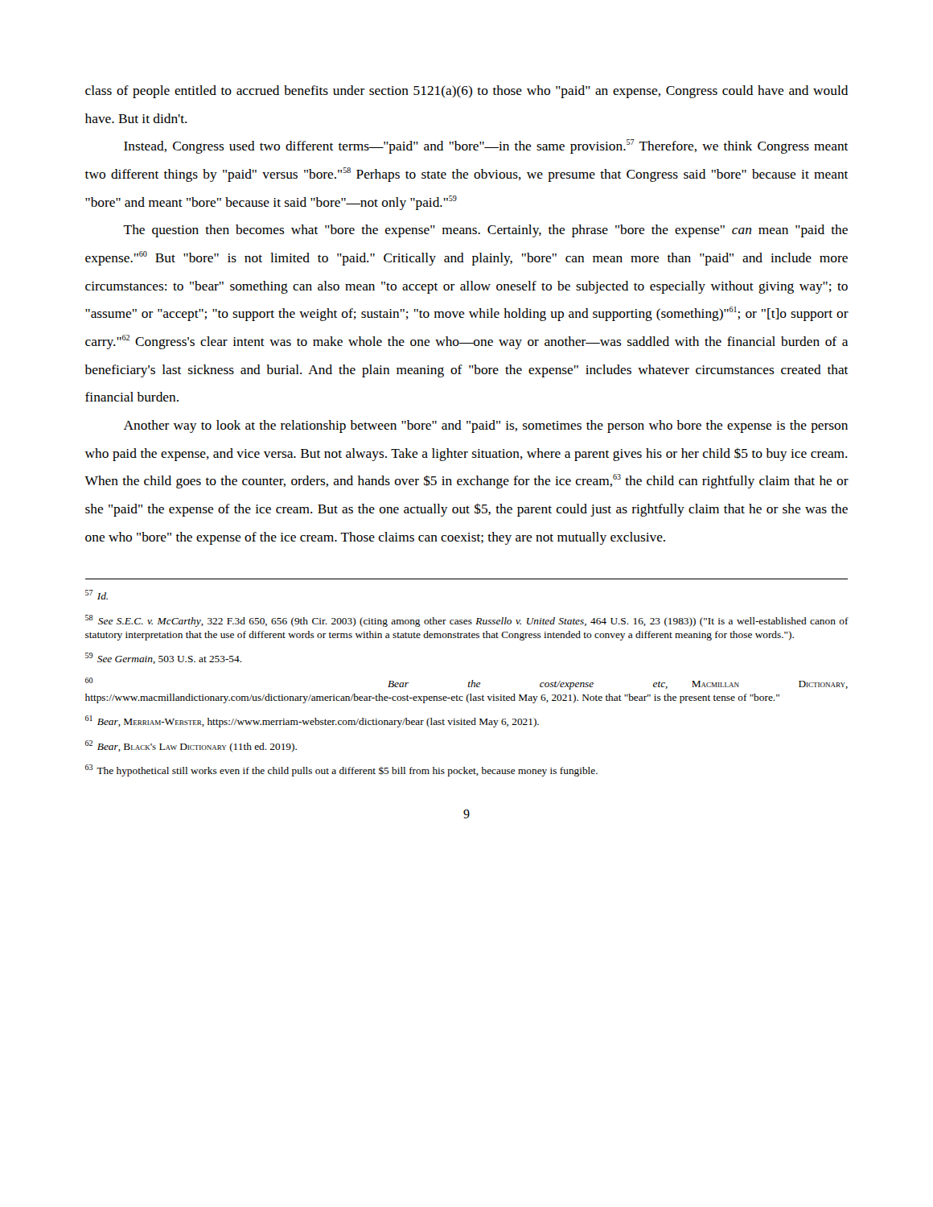class of people entitled to accrued benefits under section 5121(a)(6) to those who "paid" an expense, Congress could have and would have. But it didn't.
Instead, Congress used two different terms—"paid" and "bore"—in the same provision.57 Therefore, we think Congress meant two different things by "paid" versus "bore."58 Perhaps to state the obvious, we presume that Congress said "bore" because it meant "bore" and meant "bore" because it said "bore"—not only "paid."59
The question then becomes what "bore the expense" means. Certainly, the phrase "bore the expense" can mean "paid the expense."60 But "bore" is not limited to "paid." Critically and plainly, "bore" can mean more than "paid" and include more circumstances: to "bear" something can also mean "to accept or allow oneself to be subjected to especially without giving way"; to "assume" or "accept"; "to support the weight of; sustain"; "to move while holding up and supporting (something)"61; or "[t]o support or carry."62 Congress's clear intent was to make whole the one who—one way or another—was saddled with the financial burden of a beneficiary's last sickness and burial. And the plain meaning of "bore the expense" includes whatever circumstances created that financial burden.
Another way to look at the relationship between "bore" and "paid" is, sometimes the person who bore the expense is the person who paid the expense, and vice versa. But not always. Take a lighter situation, where a parent gives his or her child $5 to buy ice cream. When the child goes to the counter, orders, and hands over $5 in exchange for the ice cream,63 the child can rightfully claim that he or she "paid" the expense of the ice cream. But as the one actually out $5, the parent could just as rightfully claim that he or she was the one who "bore" the expense of the ice cream. Those claims can coexist; they are not mutually exclusive.
57 Id.
58 See S.E.C. v. McCarthy, 322 F.3d 650, 656 (9th Cir. 2003) (citing among other cases Russello v. United States, 464 U.S. 16, 23 (1983)) ("It is a well-established canon of statutory interpretation that the use of different words or terms within a statute demonstrates that Congress intended to convey a different meaning for those words.").
59 See Germain, 503 U.S. at 253-54.
60 Bear the cost/expense etc, Macmillan Dictionary, https://www.macmillandictionary.com/us/dictionary/american/bear-the-cost-expense-etc (last visited May 6, 2021). Note that "bear" is the present tense of "bore."
61 Bear, Merriam-Webster, https://www.merriam-webster.com/dictionary/bear (last visited May 6, 2021).
62 Bear, Black's Law Dictionary (11th ed. 2019).
63 The hypothetical still works even if the child pulls out a different $5 bill from his pocket, because money is fungible.
9